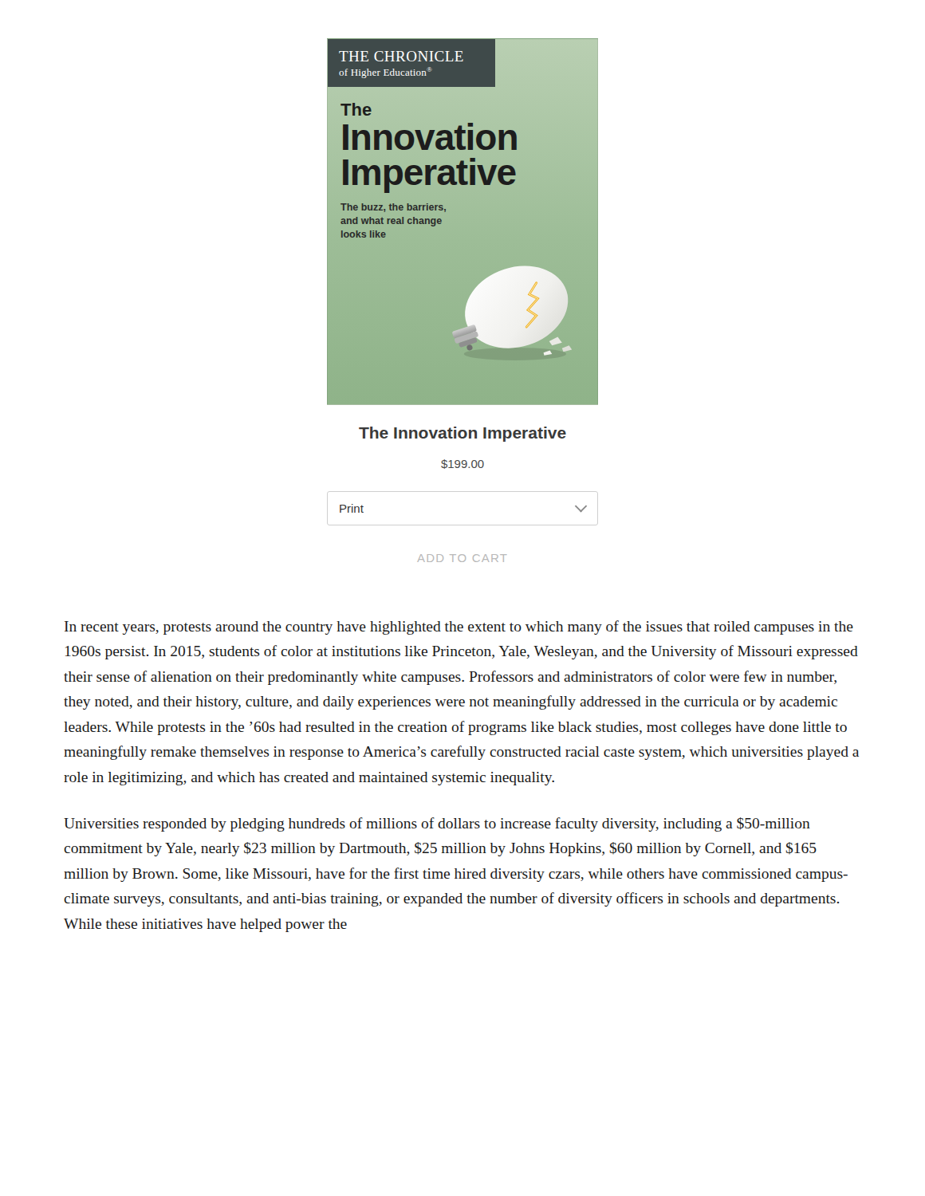THE CHRONICLE
of Higher Education®
The
Innovation
Imperative
The buzz, the barriers,
and what real change
looks like
The Innovation Imperative
$199.00
Format Print
ADD TO CART
In recent years, protests around the country have highlighted the extent to which many of the issues that roiled campuses in the 1960s persist. In 2015, students of color at institutions like Princeton, Yale, Wesleyan, and the University of Missouri expressed their sense of alienation on their predominantly white campuses. Professors and administrators of color were few in number, they noted, and their history, culture, and daily experiences were not meaningfully addressed in the curricula or by academic leaders. While protests in the ’60s had resulted in the creation of programs like black studies, most colleges have done little to meaningfully remake themselves in response to America’s carefully constructed racial caste system, which universities played a role in legitimizing, and which has created and maintained systemic inequality.
Universities responded by pledging hundreds of millions of dollars to increase faculty diversity, including a $50-million commitment by Yale, nearly $23 million by Dartmouth, $25 million by Johns Hopkins, $60 million by Cornell, and $165 million by Brown. Some, like Missouri, have for the first time hired diversity czars, while others have commissioned campus-climate surveys, consultants, and anti-bias training, or expanded the number of diversity officers in schools and departments. While these initiatives have helped power the